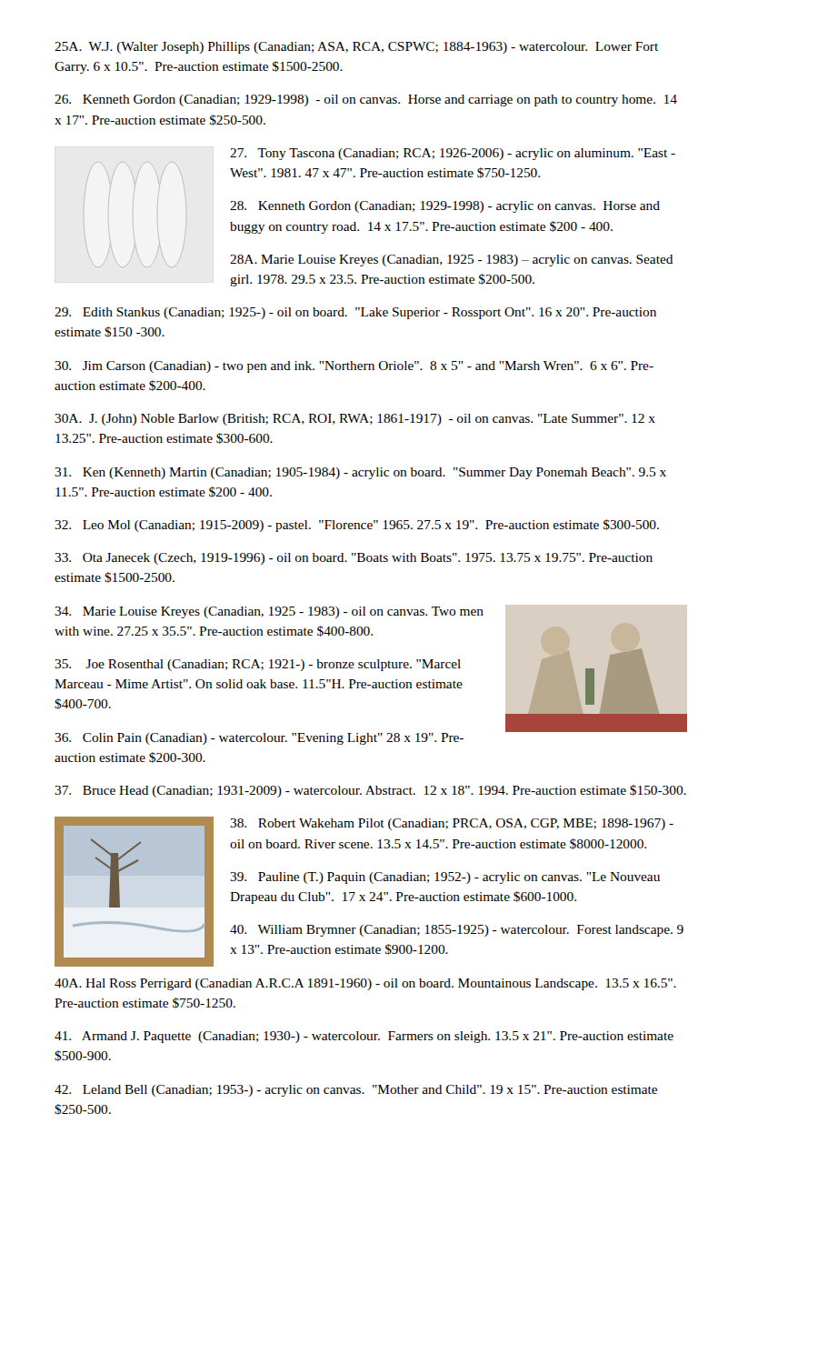25A. W.J. (Walter Joseph) Phillips (Canadian; ASA, RCA, CSPWC; 1884-1963) - watercolour. Lower Fort Garry. 6 x 10.5". Pre-auction estimate $1500-2500.
26. Kenneth Gordon (Canadian; 1929-1998) - oil on canvas. Horse and carriage on path to country home. 14 x 17". Pre-auction estimate $250-500.
27. Tony Tascona (Canadian; RCA; 1926-2006) - acrylic on aluminum. "East - West". 1981. 47 x 47". Pre-auction estimate $750-1250.
28. Kenneth Gordon (Canadian; 1929-1998) - acrylic on canvas. Horse and buggy on country road. 14 x 17.5". Pre-auction estimate $200 - 400.
28A. Marie Louise Kreyes (Canadian, 1925 - 1983) – acrylic on canvas. Seated girl. 1978. 29.5 x 23.5. Pre-auction estimate $200-500.
29. Edith Stankus (Canadian; 1925-) - oil on board. "Lake Superior - Rossport Ont". 16 x 20". Pre-auction estimate $150 -300.
30. Jim Carson (Canadian) - two pen and ink. "Northern Oriole". 8 x 5" - and "Marsh Wren". 6 x 6". Pre-auction estimate $200-400.
30A. J. (John) Noble Barlow (British; RCA, ROI, RWA; 1861-1917) - oil on canvas. "Late Summer". 12 x 13.25". Pre-auction estimate $300-600.
31. Ken (Kenneth) Martin (Canadian; 1905-1984) - acrylic on board. "Summer Day Ponemah Beach". 9.5 x 11.5". Pre-auction estimate $200 - 400.
32. Leo Mol (Canadian; 1915-2009) - pastel. "Florence" 1965. 27.5 x 19". Pre-auction estimate $300-500.
33. Ota Janecek (Czech, 1919-1996) - oil on board. "Boats with Boats". 1975. 13.75 x 19.75". Pre-auction estimate $1500-2500.
34. Marie Louise Kreyes (Canadian, 1925 - 1983) - oil on canvas. Two men with wine. 27.25 x 35.5". Pre-auction estimate $400-800.
35. Joe Rosenthal (Canadian; RCA; 1921-) - bronze sculpture. "Marcel Marceau - Mime Artist". On solid oak base. 11.5"H. Pre-auction estimate $400-700.
36. Colin Pain (Canadian) - watercolour. "Evening Light" 28 x 19". Pre-auction estimate $200-300.
37. Bruce Head (Canadian; 1931-2009) - watercolour. Abstract. 12 x 18". 1994. Pre-auction estimate $150-300.
38. Robert Wakeham Pilot (Canadian; PRCA, OSA, CGP, MBE; 1898-1967) - oil on board. River scene. 13.5 x 14.5". Pre-auction estimate $8000-12000.
39. Pauline (T.) Paquin (Canadian; 1952-) - acrylic on canvas. "Le Nouveau Drapeau du Club". 17 x 24". Pre-auction estimate $600-1000.
40. William Brymner (Canadian; 1855-1925) - watercolour. Forest landscape. 9 x 13". Pre-auction estimate $900-1200.
40A. Hal Ross Perrigard (Canadian A.R.C.A 1891-1960) - oil on board. Mountainous Landscape. 13.5 x 16.5". Pre-auction estimate $750-1250.
41. Armand J. Paquette (Canadian; 1930-) - watercolour. Farmers on sleigh. 13.5 x 21". Pre-auction estimate $500-900.
42. Leland Bell (Canadian; 1953-) - acrylic on canvas. "Mother and Child". 19 x 15". Pre-auction estimate $250-500.